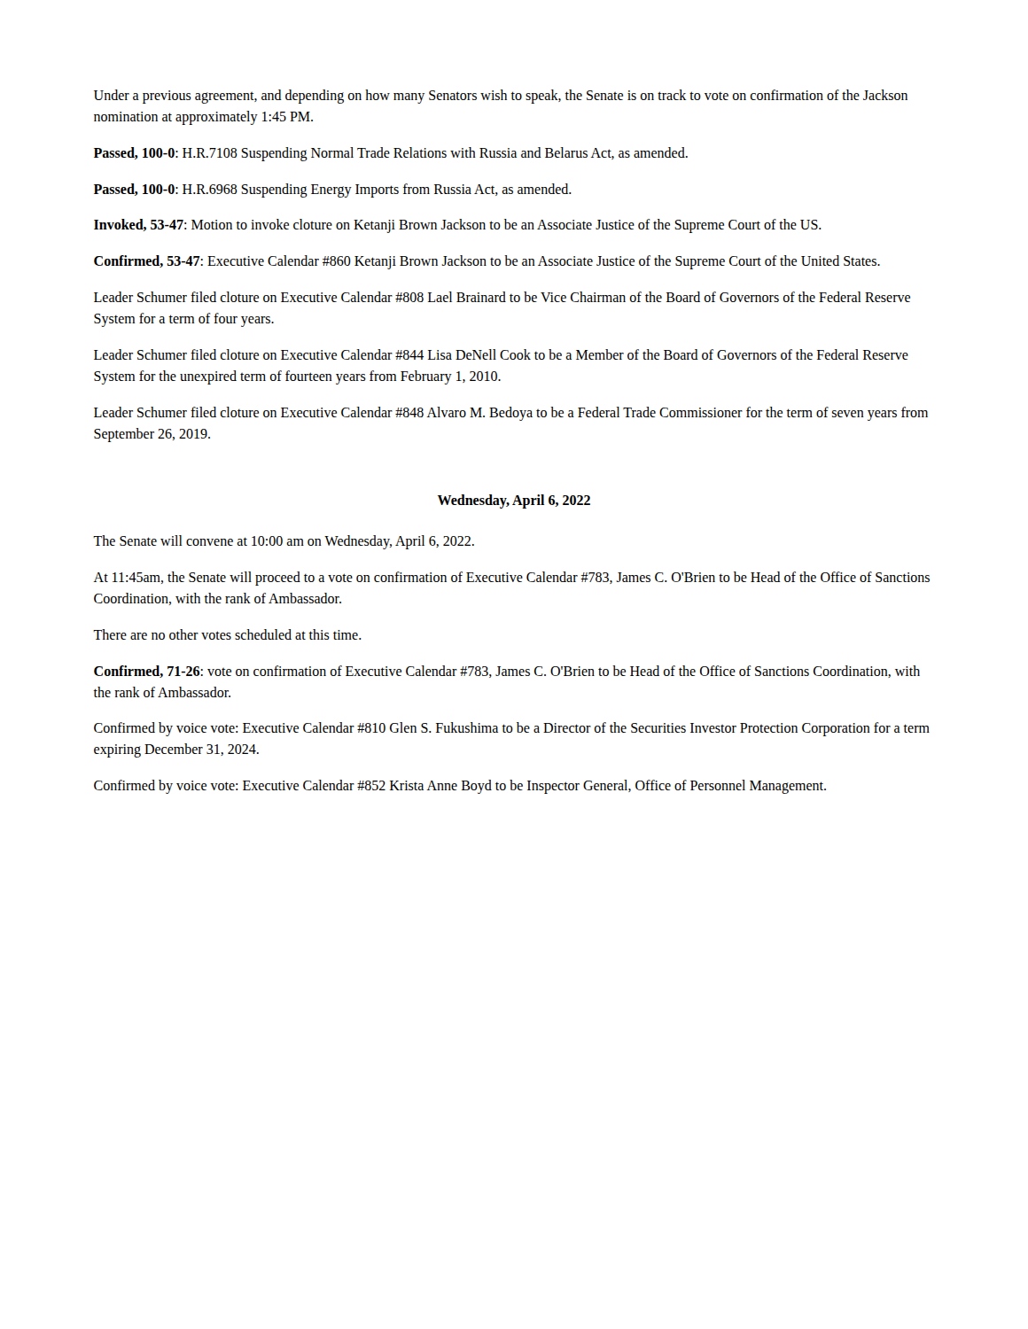Under a previous agreement, and depending on how many Senators wish to speak, the Senate is on track to vote on confirmation of the Jackson nomination at approximately 1:45 PM.
Passed, 100-0: H.R.7108 Suspending Normal Trade Relations with Russia and Belarus Act, as amended.
Passed, 100-0: H.R.6968 Suspending Energy Imports from Russia Act, as amended.
Invoked, 53-47: Motion to invoke cloture on Ketanji Brown Jackson to be an Associate Justice of the Supreme Court of the US.
Confirmed, 53-47: Executive Calendar #860 Ketanji Brown Jackson to be an Associate Justice of the Supreme Court of the United States.
Leader Schumer filed cloture on Executive Calendar #808 Lael Brainard to be Vice Chairman of the Board of Governors of the Federal Reserve System for a term of four years.
Leader Schumer filed cloture on Executive Calendar #844 Lisa DeNell Cook to be a Member of the Board of Governors of the Federal Reserve System for the unexpired term of fourteen years from February 1, 2010.
Leader Schumer filed cloture on Executive Calendar #848 Alvaro M. Bedoya to be a Federal Trade Commissioner for the term of seven years from September 26, 2019.
Wednesday, April 6, 2022
The Senate will convene at 10:00 am on Wednesday, April 6, 2022.
At 11:45am, the Senate will proceed to a vote on confirmation of Executive Calendar #783, James C. O'Brien to be Head of the Office of Sanctions Coordination, with the rank of Ambassador.
There are no other votes scheduled at this time.
Confirmed, 71-26: vote on confirmation of Executive Calendar #783, James C. O'Brien to be Head of the Office of Sanctions Coordination, with the rank of Ambassador.
Confirmed by voice vote: Executive Calendar #810 Glen S. Fukushima to be a Director of the Securities Investor Protection Corporation for a term expiring December 31, 2024.
Confirmed by voice vote: Executive Calendar #852 Krista Anne Boyd to be Inspector General, Office of Personnel Management.